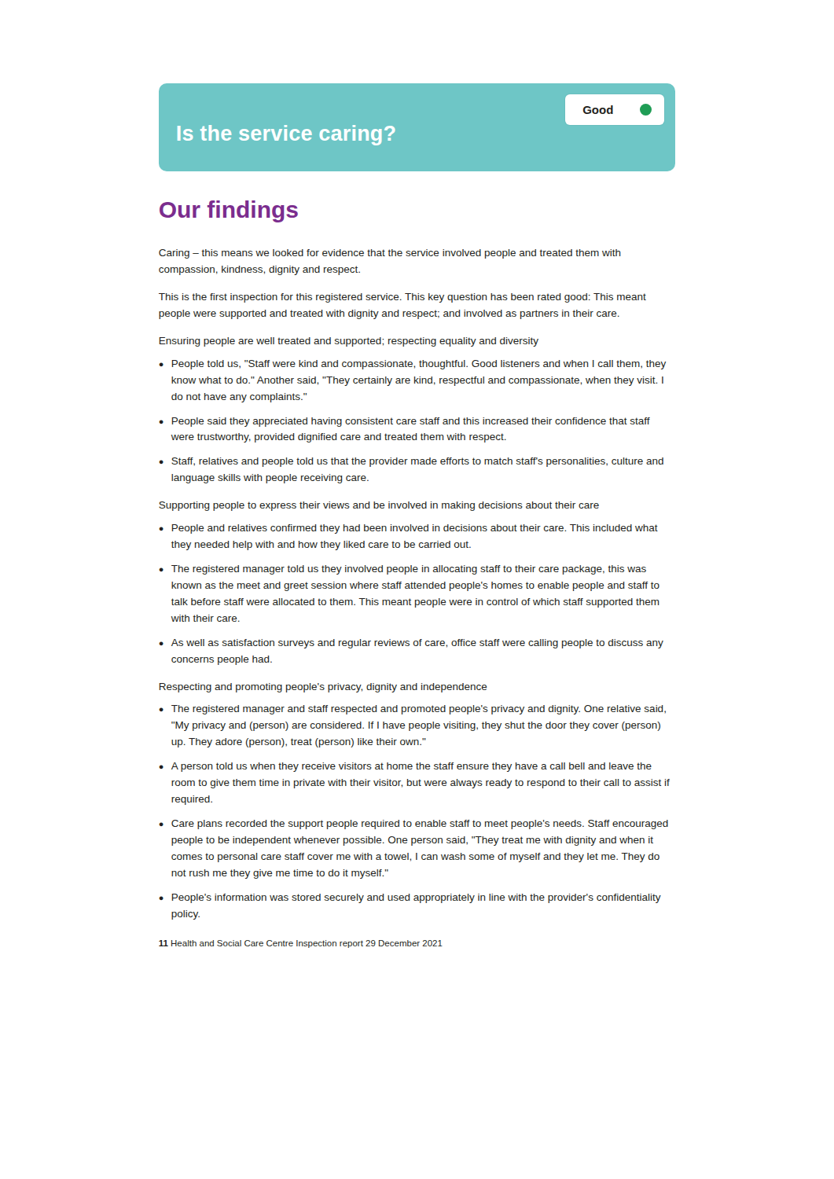Good
Is the service caring?
Our findings
Caring – this means we looked for evidence that the service involved people and treated them with compassion, kindness, dignity and respect.
This is the first inspection for this registered service. This key question has been rated good: This meant people were supported and treated with dignity and respect; and involved as partners in their care.
Ensuring people are well treated and supported; respecting equality and diversity
People told us, "Staff were kind and compassionate, thoughtful. Good listeners and when I call them, they know what to do." Another said, "They certainly are kind, respectful and compassionate, when they visit. I do not have any complaints."
People said they appreciated having consistent care staff and this increased their confidence that staff were trustworthy, provided dignified care and treated them with respect.
Staff, relatives and people told us that the provider made efforts to match staff's personalities, culture and language skills with people receiving care.
Supporting people to express their views and be involved in making decisions about their care
People and relatives confirmed they had been involved in decisions about their care. This included what they needed help with and how they liked care to be carried out.
The registered manager told us they involved people in allocating staff to their care package, this was known as the meet and greet session where staff attended people's homes to enable people and staff to talk before staff were allocated to them. This meant people were in control of which staff supported them with their care.
As well as satisfaction surveys and regular reviews of care, office staff were calling people to discuss any concerns people had.
Respecting and promoting people's privacy, dignity and independence
The registered manager and staff respected and promoted people's privacy and dignity. One relative said, "My privacy and (person) are considered. If I have people visiting, they shut the door they cover (person) up. They adore (person), treat (person) like their own."
A person told us when they receive visitors at home the staff ensure they have a call bell and leave the room to give them time in private with their visitor, but were always ready to respond to their call to assist if required.
Care plans recorded the support people required to enable staff to meet people's needs. Staff encouraged people to be independent whenever possible. One person said, "They treat me with dignity and when it comes to personal care staff cover me with a towel, I can wash some of myself and they let me. They do not rush me they give me time to do it myself."
People's information was stored securely and used appropriately in line with the provider's confidentiality policy.
11 Health and Social Care Centre Inspection report 29 December 2021